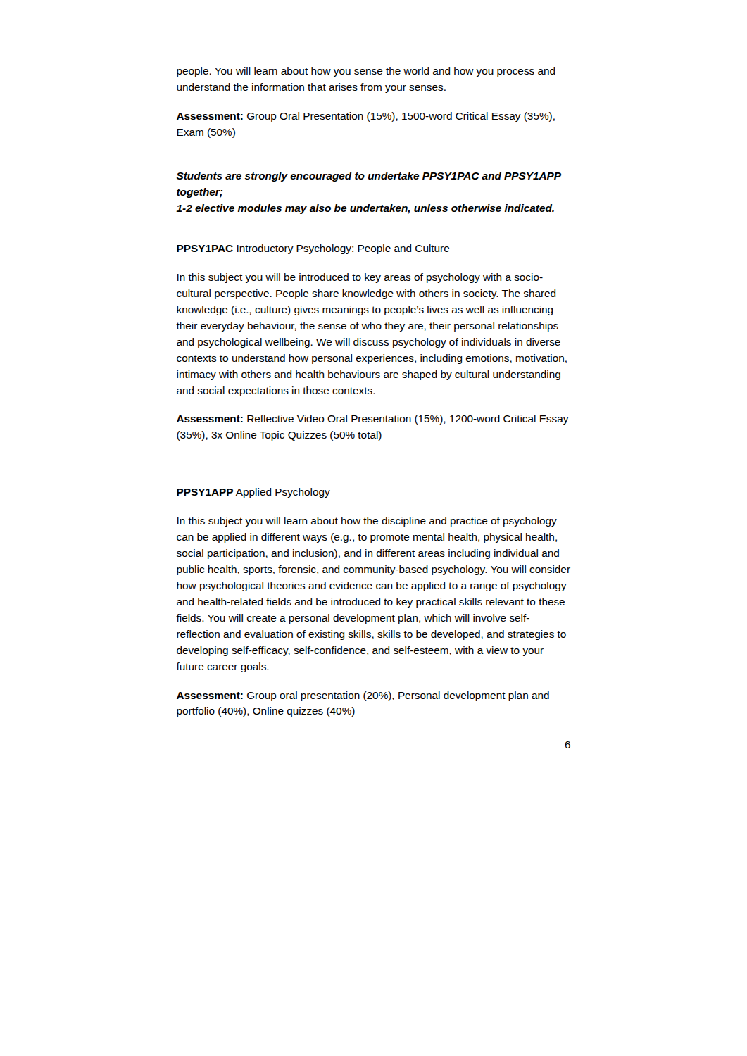people. You will learn about how you sense the world and how you process and understand the information that arises from your senses.
Assessment: Group Oral Presentation (15%), 1500-word Critical Essay (35%), Exam (50%)
Students are strongly encouraged to undertake PPSY1PAC and PPSY1APP together;
1-2 elective modules may also be undertaken, unless otherwise indicated.
PPSY1PAC Introductory Psychology: People and Culture
In this subject you will be introduced to key areas of psychology with a socio-cultural perspective. People share knowledge with others in society. The shared knowledge (i.e., culture) gives meanings to people’s lives as well as influencing their everyday behaviour, the sense of who they are, their personal relationships and psychological wellbeing. We will discuss psychology of individuals in diverse contexts to understand how personal experiences, including emotions, motivation, intimacy with others and health behaviours are shaped by cultural understanding and social expectations in those contexts.
Assessment: Reflective Video Oral Presentation (15%), 1200-word Critical Essay (35%), 3x Online Topic Quizzes (50% total)
PPSY1APP Applied Psychology
In this subject you will learn about how the discipline and practice of psychology can be applied in different ways (e.g., to promote mental health, physical health, social participation, and inclusion), and in different areas including individual and public health, sports, forensic, and community-based psychology. You will consider how psychological theories and evidence can be applied to a range of psychology and health-related fields and be introduced to key practical skills relevant to these fields. You will create a personal development plan, which will involve self-reflection and evaluation of existing skills, skills to be developed, and strategies to developing self-efficacy, self-confidence, and self-esteem, with a view to your future career goals.
Assessment: Group oral presentation (20%), Personal development plan and portfolio (40%), Online quizzes (40%)
6